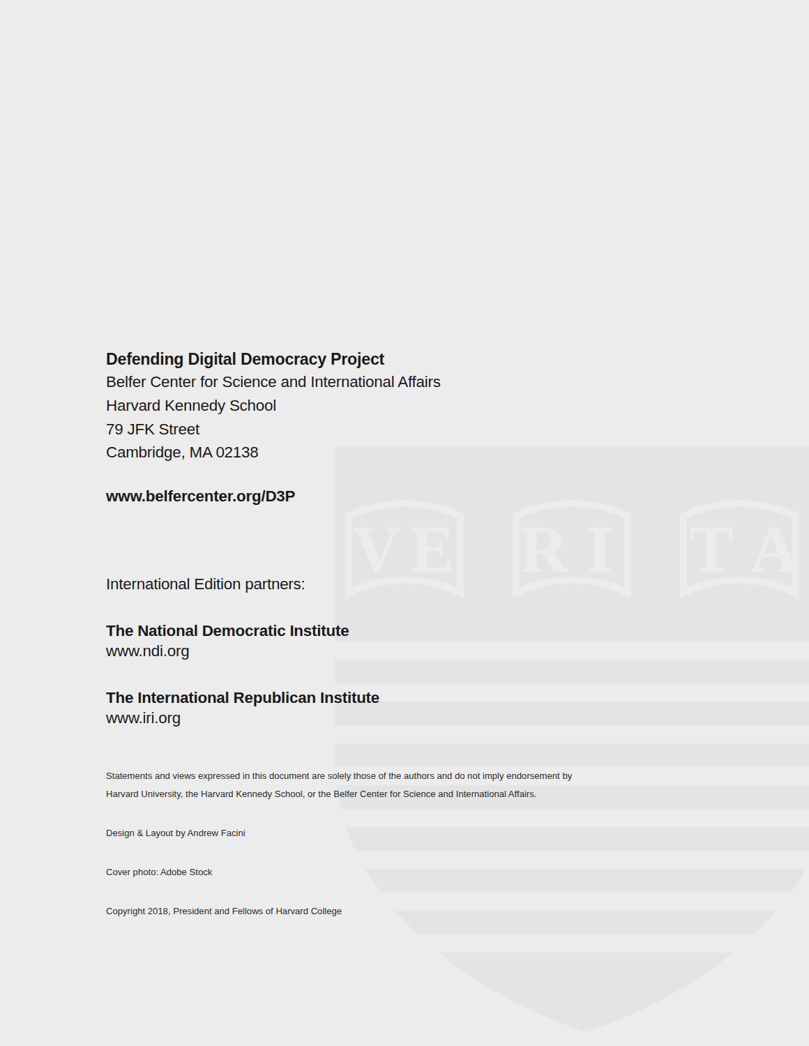V E R I T A S
Defending Digital Democracy Project
Belfer Center for Science and International Affairs Harvard Kennedy School 79 JFK Street Cambridge, MA 02138
www.belfercenter.org/D3P
International Edition partners:
The National Democratic Institute
www.ndi.org
The International Republican Institute
www.iri.org
Statements and views expressed in this document are solely those of the authors and do not imply endorsement by Harvard University, the Harvard Kennedy School, or the Belfer Center for Science and International Affairs.
Design & Layout by Andrew Facini
Cover photo: Adobe Stock
Copyright 2018, President and Fellows of Harvard College